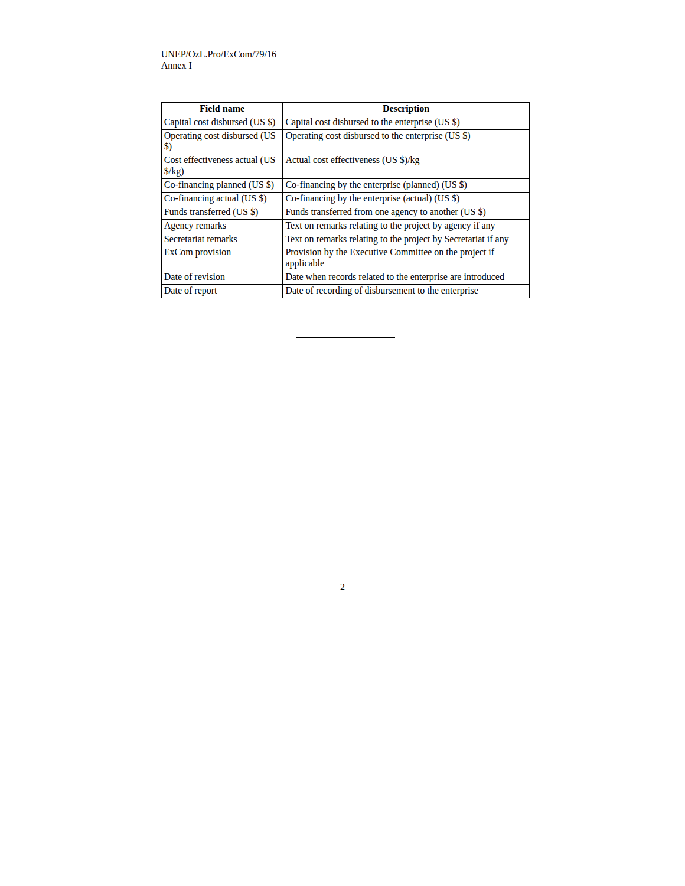UNEP/OzL.Pro/ExCom/79/16
Annex I
| Field name | Description |
| --- | --- |
| Capital cost disbursed (US $) | Capital cost disbursed to the enterprise (US $) |
| Operating cost disbursed (US $) | Operating cost disbursed to the enterprise (US $) |
| Cost effectiveness actual (US $/kg) | Actual cost effectiveness (US $)/kg |
| Co-financing planned (US $) | Co-financing by the enterprise (planned) (US $) |
| Co-financing actual (US $) | Co-financing by the enterprise (actual) (US $) |
| Funds transferred (US $) | Funds transferred from one agency to another (US $) |
| Agency remarks | Text on remarks relating to the project by agency if any |
| Secretariat remarks | Text on remarks relating to the project by Secretariat if any |
| ExCom provision | Provision by the Executive Committee on the project if applicable |
| Date of revision | Date when records related to the enterprise are introduced |
| Date of report | Date of recording of disbursement to the enterprise |
2